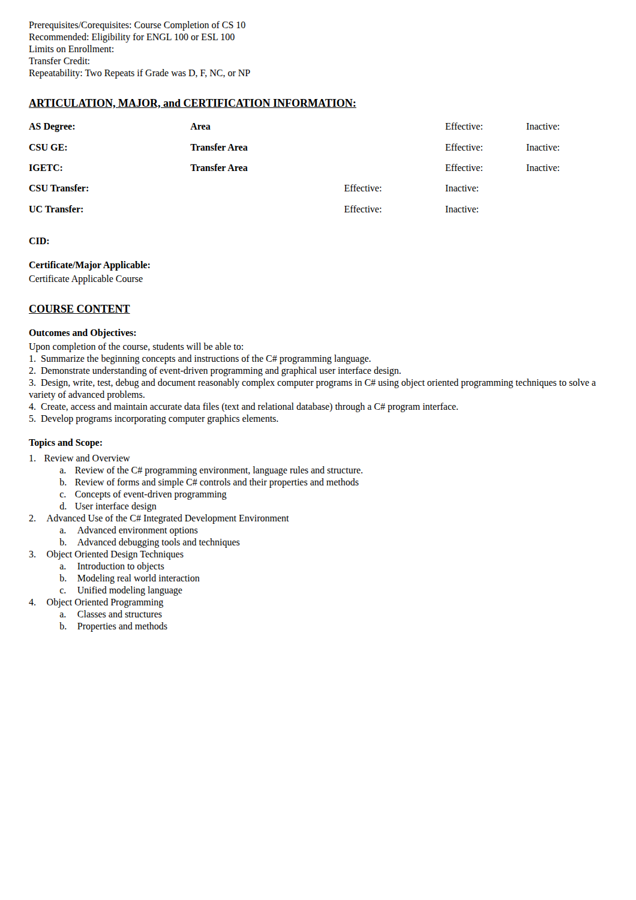Prerequisites/Corequisites: Course Completion of CS 10
Recommended: Eligibility for ENGL 100 or ESL 100
Limits on Enrollment:
Transfer Credit:
Repeatability: Two Repeats if Grade was D, F, NC, or NP
ARTICULATION, MAJOR, and CERTIFICATION INFORMATION:
| AS Degree: | Area | | Effective: | Inactive: |
| CSU GE: | Transfer Area | | Effective: | Inactive: |
| IGETC: | Transfer Area | | Effective: | Inactive: |
| CSU Transfer: | | Effective: | Inactive: | |
| UC Transfer: | | Effective: | Inactive: | |
CID:
Certificate/Major Applicable:
Certificate Applicable Course
COURSE CONTENT
Outcomes and Objectives:
Upon completion of the course, students will be able to:
1. Summarize the beginning concepts and instructions of the C# programming language.
2. Demonstrate understanding of event-driven programming and graphical user interface design.
3. Design, write, test, debug and document reasonably complex computer programs in C# using object oriented programming techniques to solve a variety of advanced problems.
4. Create, access and maintain accurate data files (text and relational database) through a C# program interface.
5. Develop programs incorporating computer graphics elements.
Topics and Scope:
1. Review and Overview
a. Review of the C# programming environment, language rules and structure.
b. Review of forms and simple C# controls and their properties and methods
c. Concepts of event-driven programming
d. User interface design
2. Advanced Use of the C# Integrated Development Environment
a. Advanced environment options
b. Advanced debugging tools and techniques
3. Object Oriented Design Techniques
a. Introduction to objects
b. Modeling real world interaction
c. Unified modeling language
4. Object Oriented Programming
a. Classes and structures
b. Properties and methods